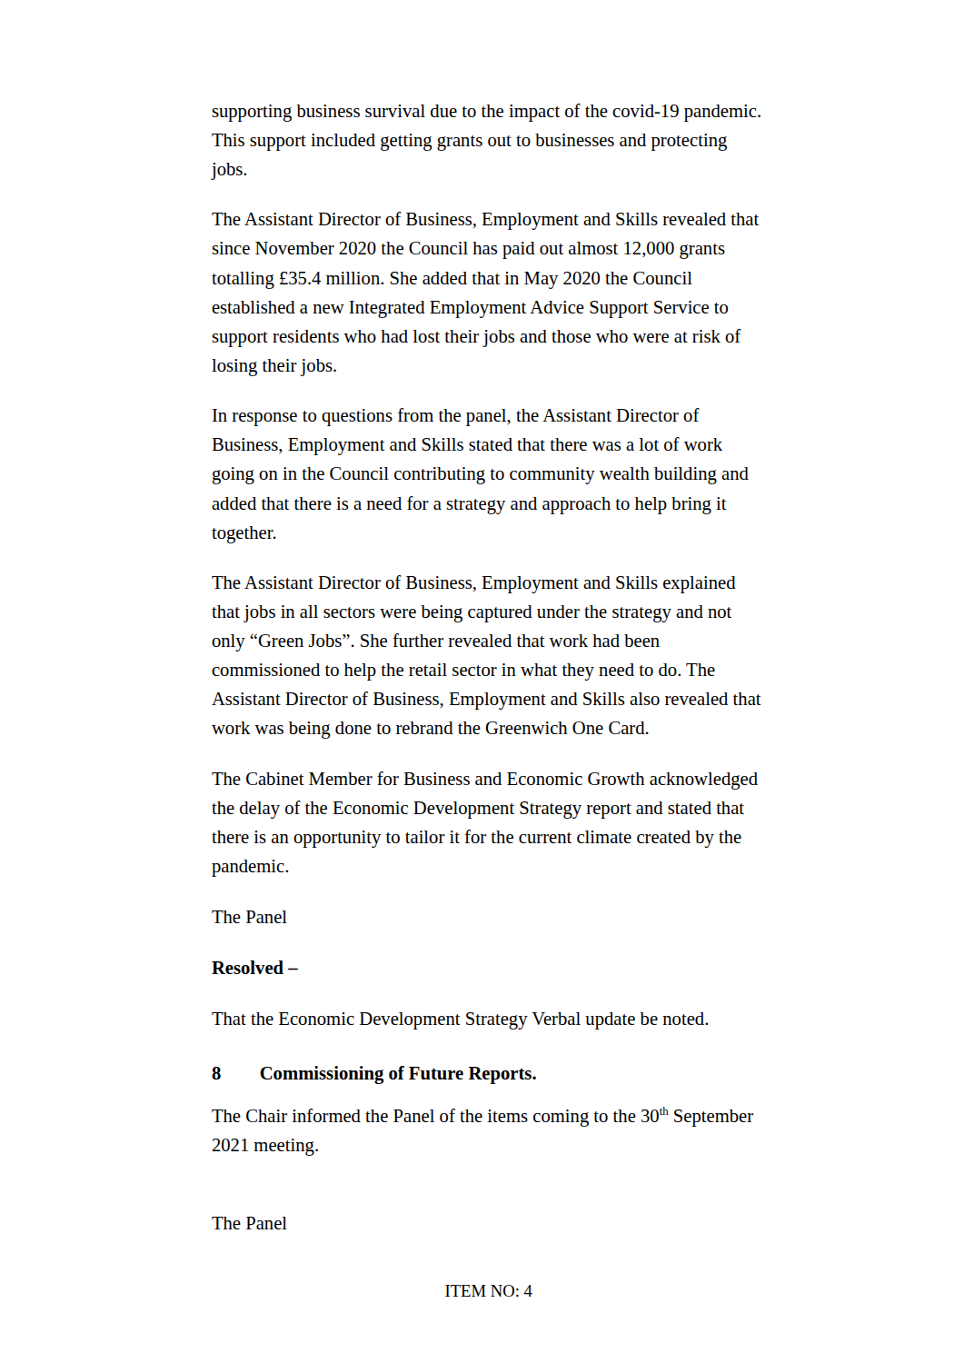supporting business survival due to the impact of the covid-19 pandemic. This support included getting grants out to businesses and protecting jobs.
The Assistant Director of Business, Employment and Skills revealed that since November 2020 the Council has paid out almost 12,000 grants totalling £35.4 million. She added that in May 2020 the Council established a new Integrated Employment Advice Support Service to support residents who had lost their jobs and those who were at risk of losing their jobs.
In response to questions from the panel, the Assistant Director of Business, Employment and Skills stated that there was a lot of work going on in the Council contributing to community wealth building and added that there is a need for a strategy and approach to help bring it together.
The Assistant Director of Business, Employment and Skills explained that jobs in all sectors were being captured under the strategy and not only “Green Jobs”. She further revealed that work had been commissioned to help the retail sector in what they need to do. The Assistant Director of Business, Employment and Skills also revealed that work was being done to rebrand the Greenwich One Card.
The Cabinet Member for Business and Economic Growth acknowledged the delay of the Economic Development Strategy report and stated that there is an opportunity to tailor it for the current climate created by the pandemic.
The Panel
Resolved –
That the Economic Development Strategy Verbal update be noted.
8
Commissioning of Future Reports.
The Chair informed the Panel of the items coming to the 30th September 2021 meeting.
The Panel
ITEM NO: 4